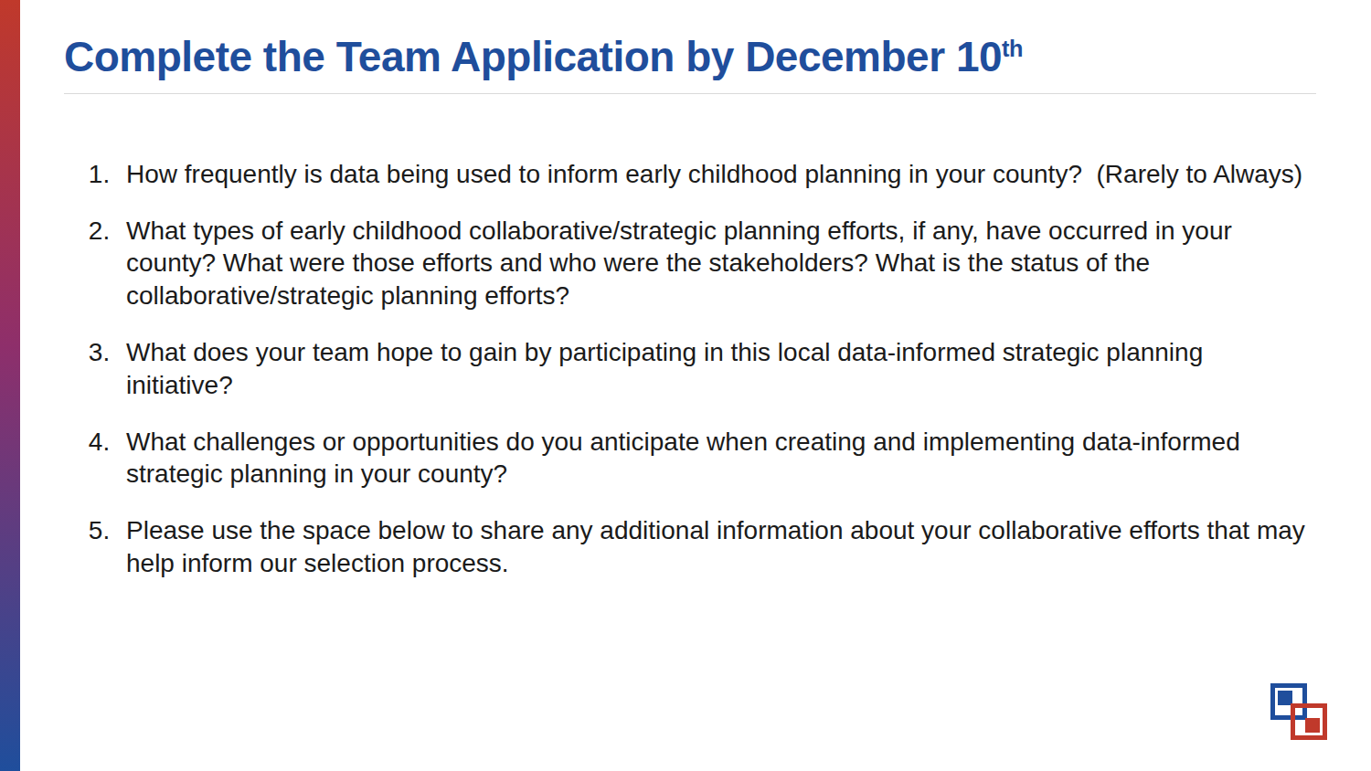Complete the Team Application by December 10th
How frequently is data being used to inform early childhood planning in your county? (Rarely to Always)
What types of early childhood collaborative/strategic planning efforts, if any, have occurred in your county? What were those efforts and who were the stakeholders? What is the status of the collaborative/strategic planning efforts?
What does your team hope to gain by participating in this local data-informed strategic planning initiative?
What challenges or opportunities do you anticipate when creating and implementing data-informed strategic planning in your county?
Please use the space below to share any additional information about your collaborative efforts that may help inform our selection process.